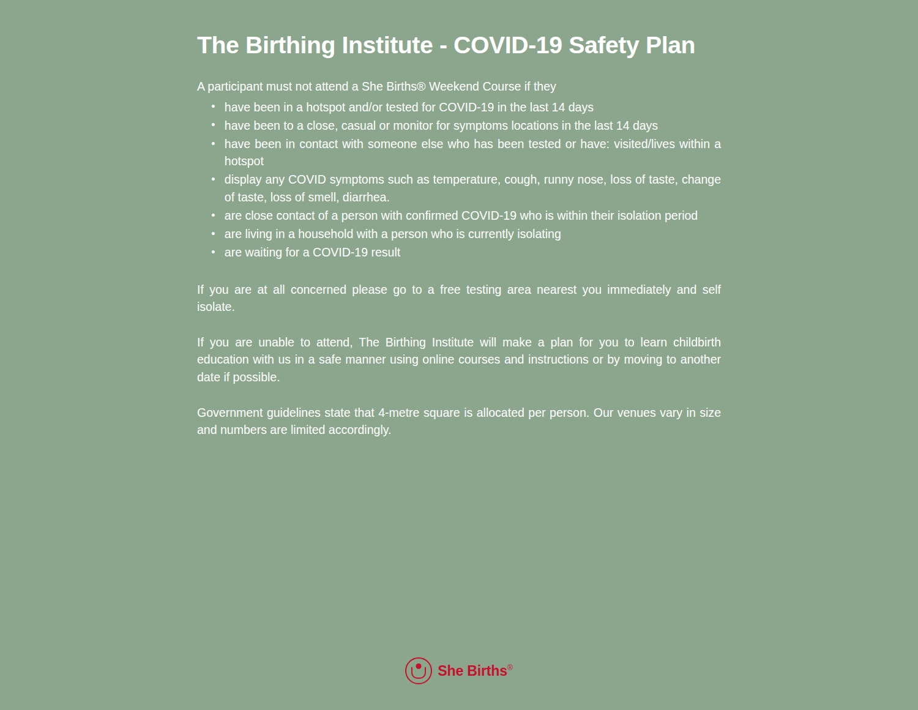The Birthing Institute - COVID-19 Safety Plan
A participant must not attend a She Births® Weekend Course if they
have been in a hotspot and/or tested for COVID-19 in the last 14 days
have been to a close, casual or monitor for symptoms locations in the last 14 days
have been in contact with someone else who has been tested or have: visited/lives within a hotspot
display any COVID symptoms such as temperature, cough, runny nose, loss of taste, change of taste, loss of smell, diarrhea.
are close contact of a person with confirmed COVID-19 who is within their isolation period
are living in a household with a person who is currently isolating
are waiting for a COVID-19 result
If you are at all concerned please go to a free testing area nearest you immediately and self isolate.
If you are unable to attend, The Birthing Institute will make a plan for you to learn childbirth education with us in a safe manner using online courses and instructions or by moving to another date if possible.
Government guidelines state that 4-metre square is allocated per person. Our venues vary in size and numbers are limited accordingly.
She Births®